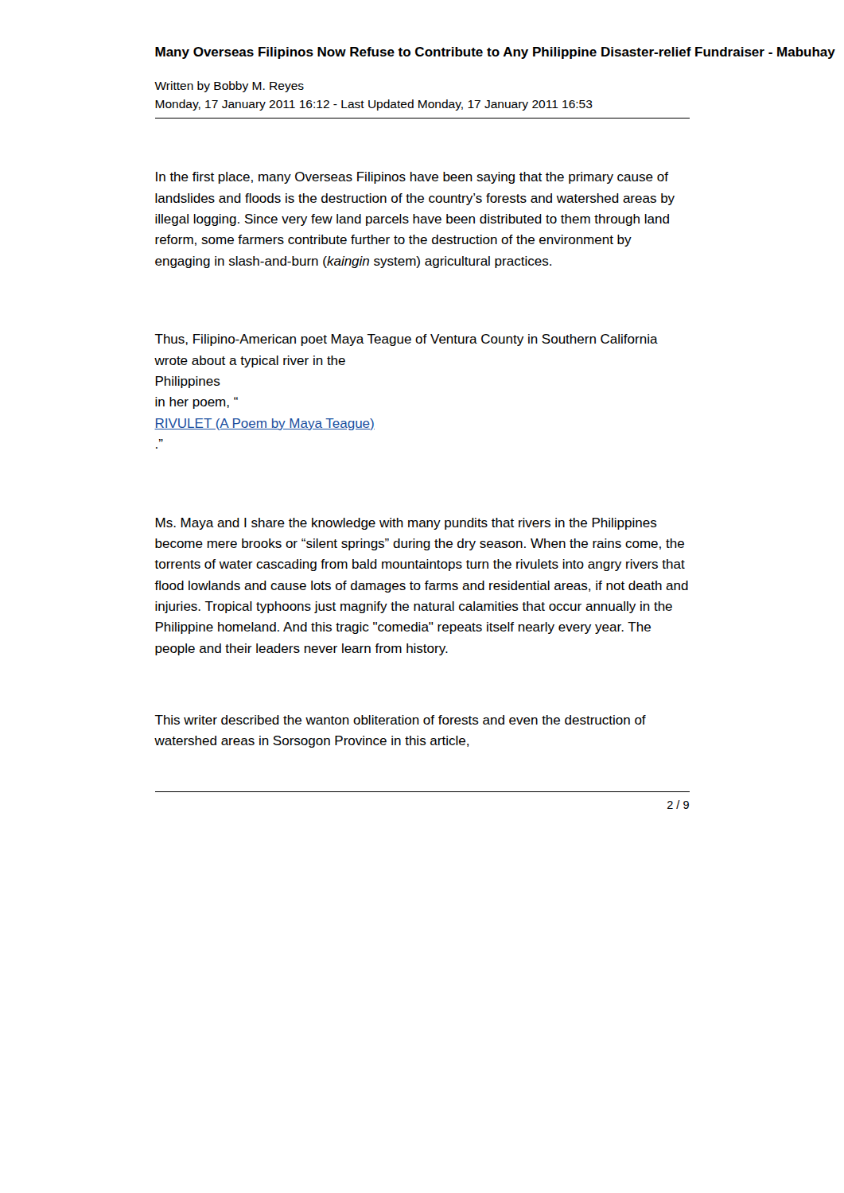Many Overseas Filipinos Now Refuse to Contribute to Any Philippine Disaster-relief Fundraiser - Mabuhay
Written by Bobby M. Reyes
Monday, 17 January 2011 16:12 - Last Updated Monday, 17 January 2011 16:53
In the first place, many Overseas Filipinos have been saying that the primary cause of landslides and floods is the destruction of the country’s forests and watershed areas by illegal logging. Since very few land parcels have been distributed to them through land reform, some farmers contribute further to the destruction of the environment by engaging in slash-and-burn (kaingin system) agricultural practices.
Thus, Filipino-American poet Maya Teague of Ventura County in Southern California wrote about a typical river in the
Philippines
in her poem, “
RIVULET (A Poem by Maya Teague)
.”
Ms. Maya and I share the knowledge with many pundits that rivers in the Philippines become mere brooks or “silent springs” during the dry season. When the rains come, the torrents of water cascading from bald mountaintops turn the rivulets into angry rivers that flood lowlands and cause lots of damages to farms and residential areas, if not death and injuries. Tropical typhoons just magnify the natural calamities that occur annually in the Philippine homeland. And this tragic "comedia" repeats itself nearly every year. The people and their leaders never learn from history.
This writer described the wanton obliteration of forests and even the destruction of watershed areas in Sorsogon Province in this article,
2 / 9